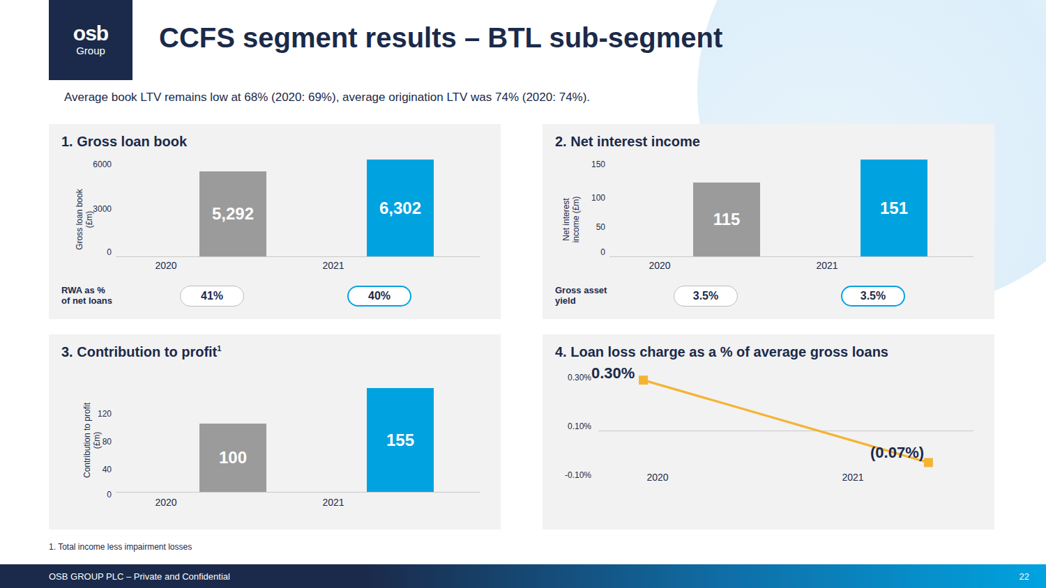osb
Group
CCFS segment results – BTL sub-segment
Average book LTV remains low at 68% (2020: 69%), average origination LTV was 74% (2020: 74%).
1. Gross loan book
Gross loan book
(£m)
6000
3000
0
5,292
6,302
2020
2021
RWA as %
of net loans
41%
40%
2. Net interest income
Net interest
income (£m)
150
100
50
0
115
151
2020
2021
Gross asset
yield
3.5%
3.5%
3. Contribution to profit1
Contribution to profit
(£m)
120
80
40
0
100
155
2020
2021
4. Loan loss charge as a % of average gross loans
0.30%
0.10%
-0.10%
0.30%
(0.07%)
2020
2021
1. Total income less impairment losses
OSB GROUP PLC – Private and Confidential
22